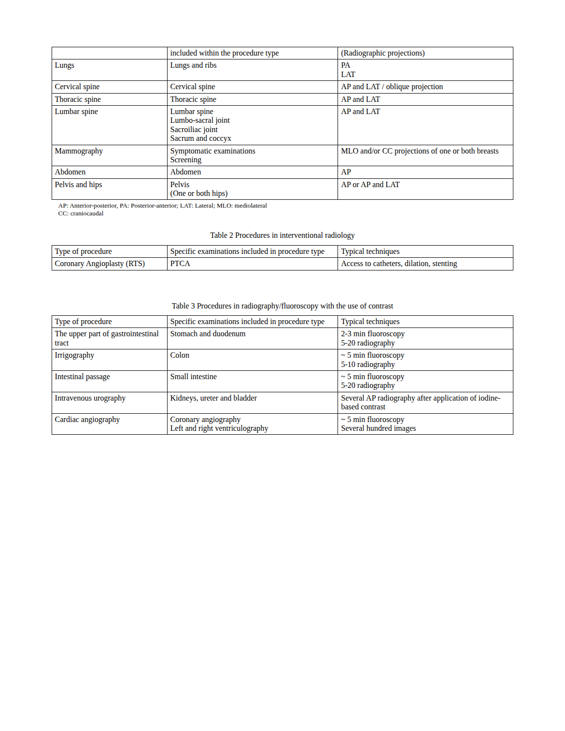| | included within the procedure type | (Radiographic projections) |
| Lungs | Lungs and ribs | PA LAT |
| Cervical spine | Cervical spine | AP and LAT / oblique projection |
| Thoracic spine | Thoracic spine | AP and LAT |
| Lumbar spine | Lumbar spine Lumbo-sacral joint Sacroiliac joint Sacrum and coccyx | AP and LAT |
| Mammography | Symptomatic examinations Screening | MLO and/or CC projections of one or both breasts |
| Abdomen | Abdomen | AP |
| Pelvis and hips | Pelvis (One or both hips) | AP or AP and LAT |
AP: Anterior-posterior, PA: Posterior-anterior; LAT: Lateral; MLO: mediolateral
CC: craniocaudal
Table 2 Procedures in interventional radiology
| Type of procedure | Specific examinations included in procedure type | Typical techniques |
| Coronary Angioplasty (RTS) | PTCA | Access to catheters, dilation, stenting |
Table 3 Procedures in radiography/fluoroscopy with the use of contrast
| Type of procedure | Specific examinations included in procedure type | Typical techniques |
| The upper part of gastrointestinal tract | Stomach and duodenum | 2-3 min fluoroscopy 5-20 radiography |
| Irrigography | Colon | ~ 5 min fluoroscopy 5-10 radiography |
| Intestinal passage | Small intestine | ~ 5 min fluoroscopy 5-20 radiography |
| Intravenous urography | Kidneys, ureter and bladder | Several AP radiography after application of iodine-based contrast |
| Cardiac angiography | Coronary angiography Left and right ventriculography | ~ 5 min fluoroscopy Several hundred images |